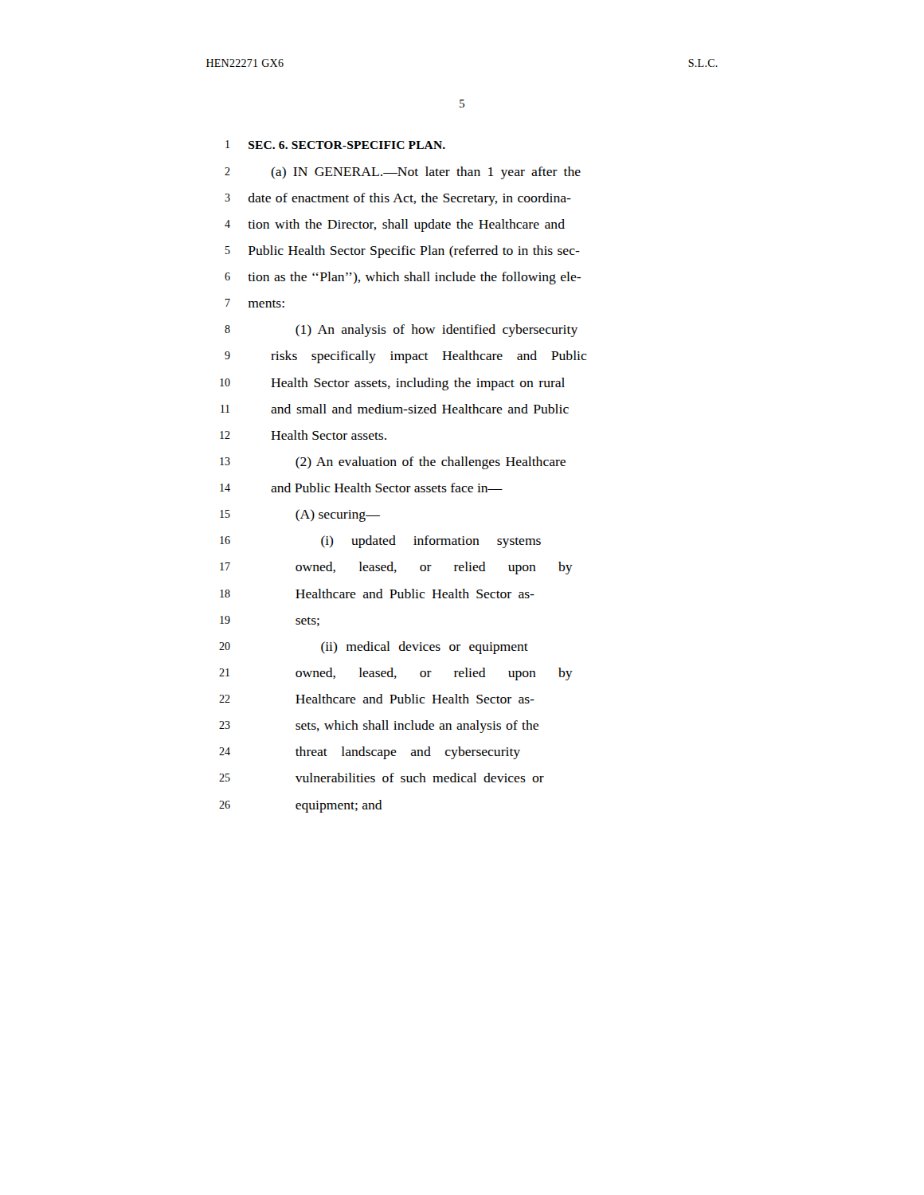HEN22271 GX6 S.L.C.
5
SEC. 6. SECTOR-SPECIFIC PLAN.
(a) IN GENERAL.—Not later than 1 year after the
date of enactment of this Act, the Secretary, in coordina-
tion with the Director, shall update the Healthcare and
Public Health Sector Specific Plan (referred to in this sec-
tion as the ‘‘Plan’’), which shall include the following ele-
ments:
(1) An analysis of how identified cybersecurity
risks specifically impact Healthcare and Public
Health Sector assets, including the impact on rural
and small and medium-sized Healthcare and Public
Health Sector assets.
(2) An evaluation of the challenges Healthcare
and Public Health Sector assets face in—
(A) securing—
(i) updated information systems
owned, leased, or relied upon by
Healthcare and Public Health Sector as-
sets;
(ii) medical devices or equipment
owned, leased, or relied upon by
Healthcare and Public Health Sector as-
sets, which shall include an analysis of the
threat landscape and cybersecurity
vulnerabilities of such medical devices or
equipment; and